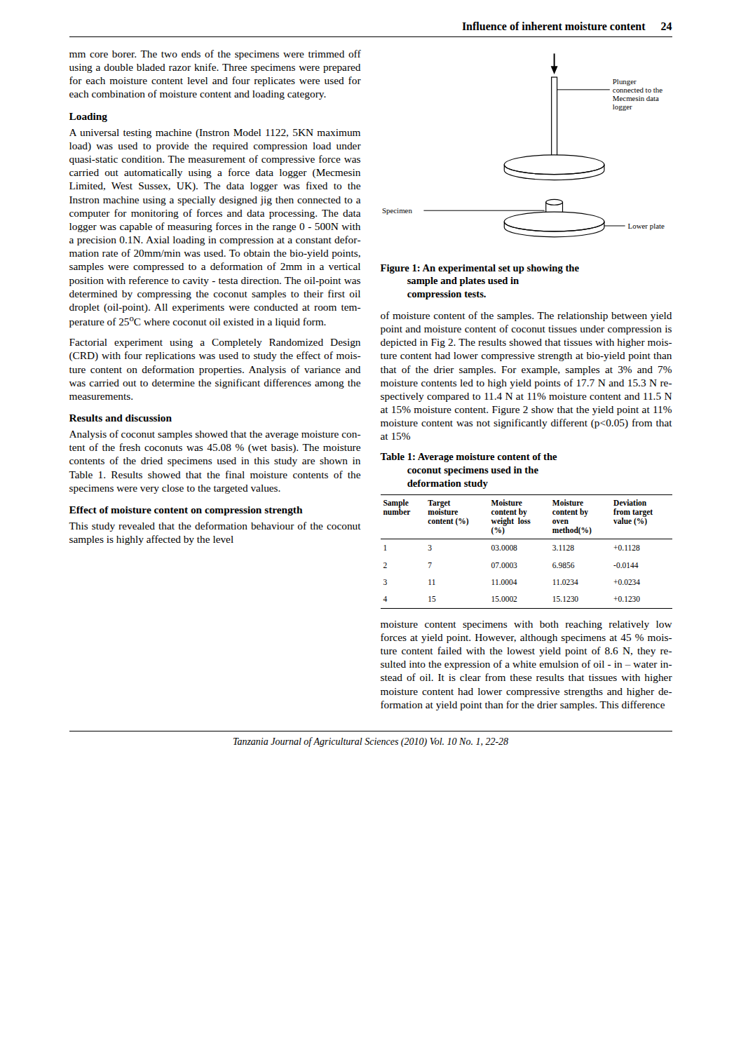Influence of inherent moisture content 24
mm core borer. The two ends of the specimens were trimmed off using a double bladed razor knife. Three specimens were prepared for each moisture content level and four replicates were used for each combination of moisture content and loading category.
Loading
A universal testing machine (Instron Model 1122, 5KN maximum load) was used to provide the required compression load under quasi-static condition. The measurement of compressive force was carried out automatically using a force data logger (Mecmesin Limited, West Sussex, UK). The data logger was fixed to the Instron machine using a specially designed jig then connected to a computer for monitoring of forces and data processing. The data logger was capable of measuring forces in the range 0 - 500N with a precision 0.1N. Axial loading in compression at a constant deformation rate of 20mm/min was used. To obtain the bio-yield points, samples were compressed to a deformation of 2mm in a vertical position with reference to cavity - testa direction. The oil-point was determined by compressing the coconut samples to their first oil droplet (oil-point). All experiments were conducted at room temperature of 25oC where coconut oil existed in a liquid form.
Factorial experiment using a Completely Randomized Design (CRD) with four replications was used to study the effect of moisture content on deformation properties. Analysis of variance and was carried out to determine the significant differences among the measurements.
Results and discussion
Analysis of coconut samples showed that the average moisture content of the fresh coconuts was 45.08 % (wet basis). The moisture contents of the dried specimens used in this study are shown in Table 1. Results showed that the final moisture contents of the specimens were very close to the targeted values.
Effect of moisture content on compression strength
This study revealed that the deformation behaviour of the coconut samples is highly affected by the level
Plunger connected to the Mecmesin data logger Specimen Lower plate
Figure 1: An experimental set up showing the sample and plates used in compression tests.
of moisture content of the samples. The relationship between yield point and moisture content of coconut tissues under compression is depicted in Fig 2. The results showed that tissues with higher moisture content had lower compressive strength at bio-yield point than that of the drier samples. For example, samples at 3% and 7% moisture contents led to high yield points of 17.7 N and 15.3 N respectively compared to 11.4 N at 11% moisture content and 11.5 N at 15% moisture content. Figure 2 show that the yield point at 11% moisture content was not significantly different (p<0.05) from that at 15%
Table 1: Average moisture content of the coconut specimens used in the deformation study
| Sample number | Target moisture content (%) | Moisture content by weight loss (%) | Moisture content by oven method(%) | Deviation from target value (%) |
| --- | --- | --- | --- | --- |
| 1 | 3 | 03.0008 | 3.1128 | +0.1128 |
| 2 | 7 | 07.0003 | 6.9856 | -0.0144 |
| 3 | 11 | 11.0004 | 11.0234 | +0.0234 |
| 4 | 15 | 15.0002 | 15.1230 | +0.1230 |
moisture content specimens with both reaching relatively low forces at yield point. However, although specimens at 45 % moisture content failed with the lowest yield point of 8.6 N, they resulted into the expression of a white emulsion of oil - in – water instead of oil. It is clear from these results that tissues with higher moisture content had lower compressive strengths and higher deformation at yield point than for the drier samples. This difference
Tanzania Journal of Agricultural Sciences (2010) Vol. 10 No. 1, 22-28